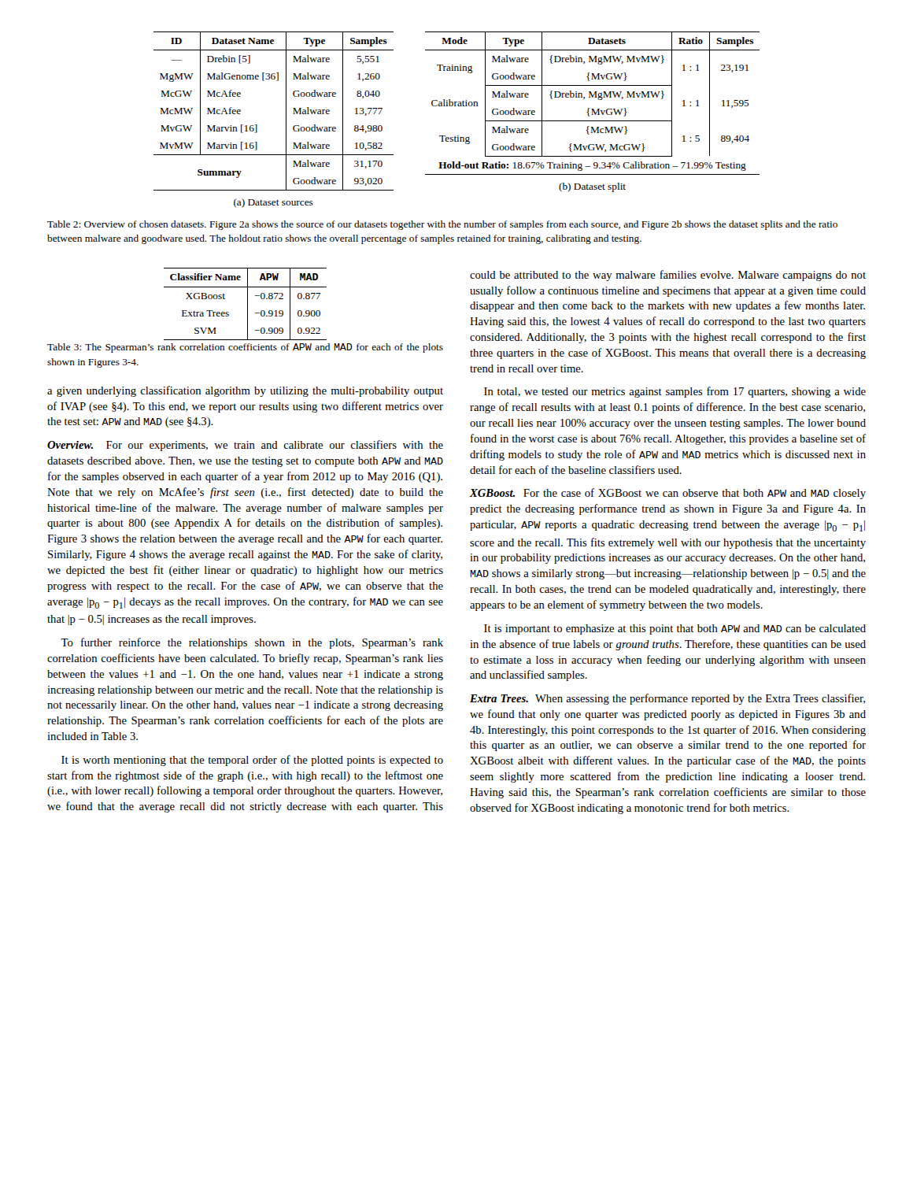| ID | Dataset Name | Type | Samples |
| --- | --- | --- | --- |
| — | Drebin [5] | Malware | 5,551 |
| MgMW | MalGenome [36] | Malware | 1,260 |
| McGW | McAfee | Goodware | 8,040 |
| McMW | McAfee | Malware | 13,777 |
| MvGW | Marvin [16] | Goodware | 84,980 |
| MvMW | Marvin [16] | Malware | 10,582 |
| Summary | Malware | 31,170 |
| Goodware | 93,020 |
(a) Dataset sources
| Mode | Type | Datasets | Ratio | Samples |
| --- | --- | --- | --- | --- |
| Training | Malware | {Drebin, MgMW, MvMW} | 1 : 1 | 23,191 |
| Goodware | {MvGW} |
| Calibration | Malware | {Drebin, MgMW, MvMW} | 1 : 1 | 11,595 |
| Goodware | {MvGW} |
| Testing | Malware | {McMW} | 1 : 5 | 89,404 |
| Goodware | {MvGW, McGW} |
| Hold-out Ratio: 18.67% Training – 9.34% Calibration – 71.99% Testing |
(b) Dataset split
Table 2: Overview of chosen datasets. Figure 2a shows the source of our datasets together with the number of samples from each source, and Figure 2b shows the dataset splits and the ratio between malware and goodware used. The holdout ratio shows the overall percentage of samples retained for training, calibrating and testing.
| Classifier Name | APW | MAD |
| --- | --- | --- |
| XGBoost | −0.872 | 0.877 |
| Extra Trees | −0.919 | 0.900 |
| SVM | −0.909 | 0.922 |
Table 3: The Spearman’s rank correlation coefficients of APW and MAD for each of the plots shown in Figures 3-4.
a given underlying classification algorithm by utilizing the multi-probability output of IVAP (see §4). To this end, we report our results using two different metrics over the test set: APW and MAD (see §4.3).
Overview. For our experiments, we train and calibrate our classifiers with the datasets described above. Then, we use the testing set to compute both APW and MAD for the samples observed in each quarter of a year from 2012 up to May 2016 (Q1). Note that we rely on McAfee’s first seen (i.e., first detected) date to build the historical time-line of the malware. The average number of malware samples per quarter is about 800 (see Appendix A for details on the distribution of samples). Figure 3 shows the relation between the average recall and the APW for each quarter. Similarly, Figure 4 shows the average recall against the MAD. For the sake of clarity, we depicted the best fit (either linear or quadratic) to highlight how our metrics progress with respect to the recall. For the case of APW, we can observe that the average |p0 − p1| decays as the recall improves. On the contrary, for MAD we can see that |p − 0.5| increases as the recall improves.
To further reinforce the relationships shown in the plots, Spearman’s rank correlation coefficients have been calculated. To briefly recap, Spearman’s rank lies between the values +1 and −1. On the one hand, values near +1 indicate a strong increasing relationship between our metric and the recall. Note that the relationship is not necessarily linear. On the other hand, values near −1 indicate a strong decreasing relationship. The Spearman’s rank correlation coefficients for each of the plots are included in Table 3.
It is worth mentioning that the temporal order of the plotted points is expected to start from the rightmost side of the graph (i.e., with high recall) to the leftmost one (i.e., with lower recall) following a temporal order throughout the quarters. However, we found that the average recall did not strictly decrease with each quarter. This could be attributed to the way malware families evolve. Malware campaigns do not usually follow a continuous timeline and specimens that appear at a given time could disappear and then come back to the markets with new updates a few months later. Having said this, the lowest 4 values of recall do correspond to the last two quarters considered. Additionally, the 3 points with the highest recall correspond to the first three quarters in the case of XGBoost. This means that overall there is a decreasing trend in recall over time.
In total, we tested our metrics against samples from 17 quarters, showing a wide range of recall results with at least 0.1 points of difference. In the best case scenario, our recall lies near 100% accuracy over the unseen testing samples. The lower bound found in the worst case is about 76% recall. Altogether, this provides a baseline set of drifting models to study the role of APW and MAD metrics which is discussed next in detail for each of the baseline classifiers used.
XGBoost. For the case of XGBoost we can observe that both APW and MAD closely predict the decreasing performance trend as shown in Figure 3a and Figure 4a. In particular, APW reports a quadratic decreasing trend between the average |p0 − p1| score and the recall. This fits extremely well with our hypothesis that the uncertainty in our probability predictions increases as our accuracy decreases. On the other hand, MAD shows a similarly strong—but increasing—relationship between |p − 0.5| and the recall. In both cases, the trend can be modeled quadratically and, interestingly, there appears to be an element of symmetry between the two models.
It is important to emphasize at this point that both APW and MAD can be calculated in the absence of true labels or ground truths. Therefore, these quantities can be used to estimate a loss in accuracy when feeding our underlying algorithm with unseen and unclassified samples.
Extra Trees. When assessing the performance reported by the Extra Trees classifier, we found that only one quarter was predicted poorly as depicted in Figures 3b and 4b. Interestingly, this point corresponds to the 1st quarter of 2016. When considering this quarter as an outlier, we can observe a similar trend to the one reported for XGBoost albeit with different values. In the particular case of the MAD, the points seem slightly more scattered from the prediction line indicating a looser trend. Having said this, the Spearman’s rank correlation coefficients are similar to those observed for XGBoost indicating a monotonic trend for both metrics.